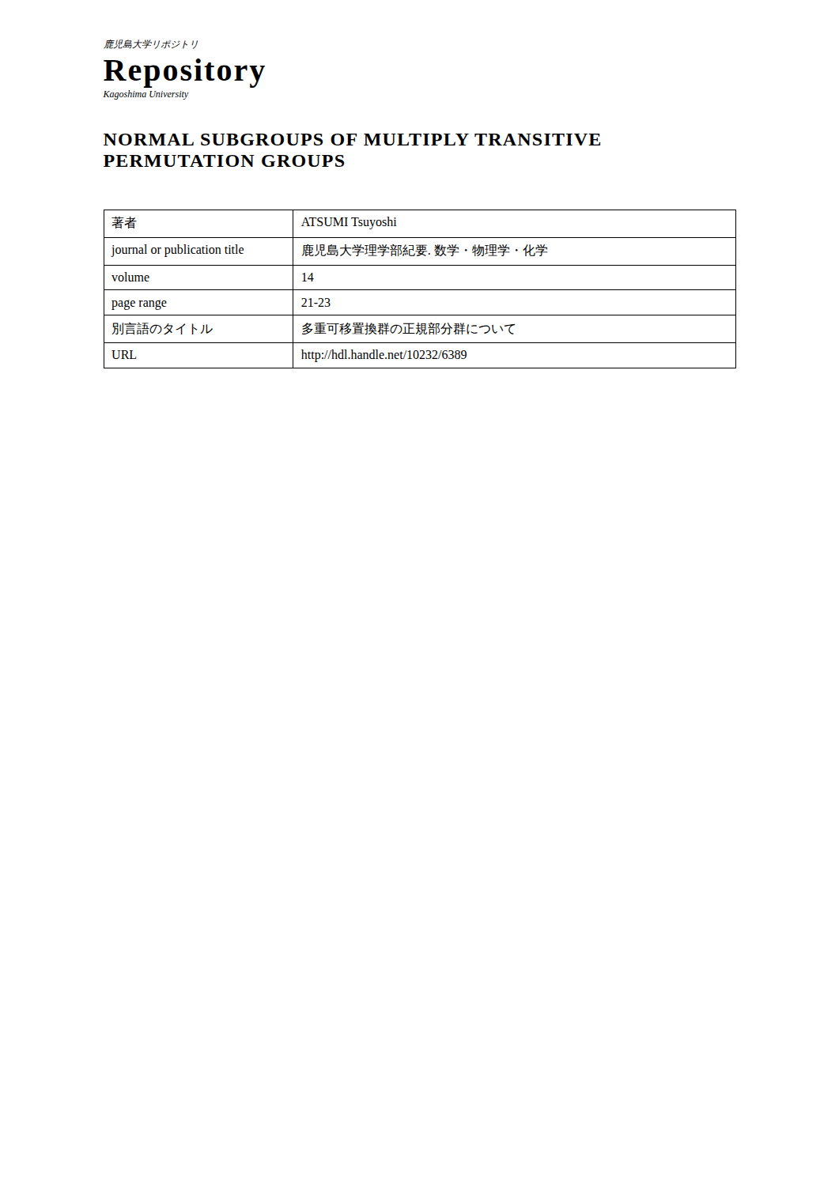鹿児島大学リポジトリ
Repository
Kagoshima University
NORMAL SUBGROUPS OF MULTIPLY TRANSITIVE PERMUTATION GROUPS
| 著者 | ATSUMI Tsuyoshi |
| journal or publication title | 鹿児島大学理学部紀要. 数学・物理学・化学 |
| volume | 14 |
| page range | 21-23 |
| 別言語のタイトル | 多重可移置換群の正規部分群について |
| URL | http://hdl.handle.net/10232/6389 |